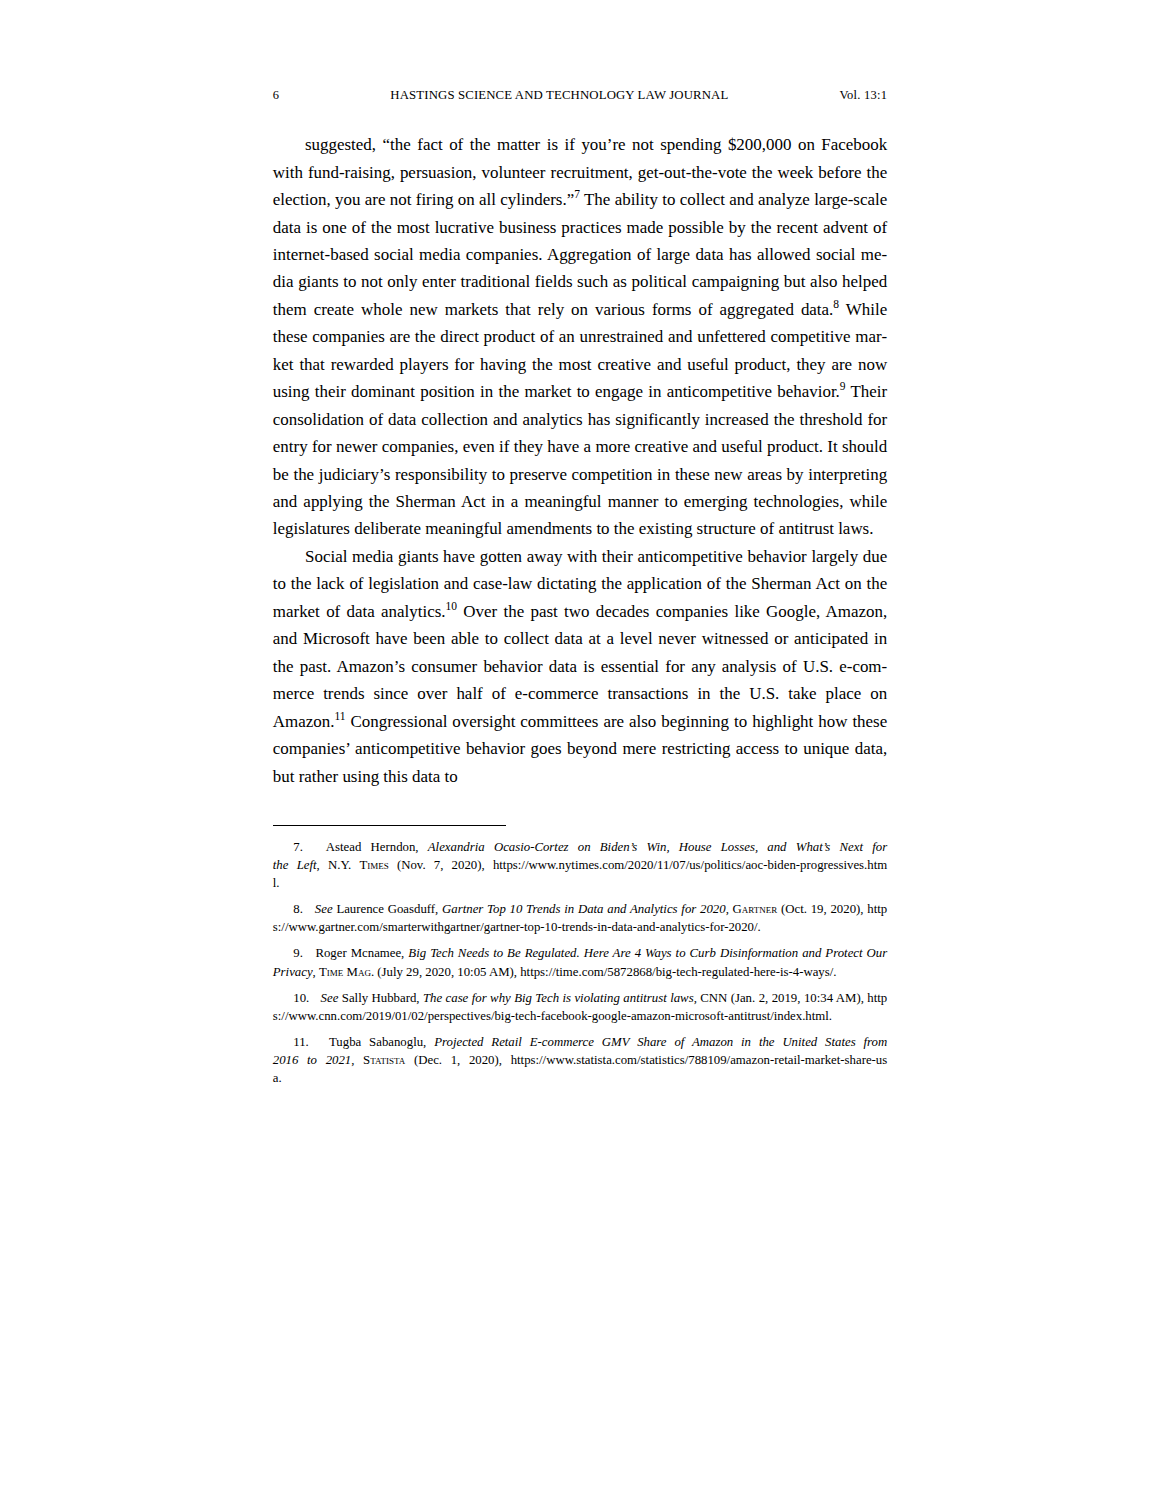6 Hastings Science and Technology Law Journal Vol. 13:1
suggested, “the fact of the matter is if you’re not spending $200,000 on Facebook with fund-raising, persuasion, volunteer recruitment, get-out-the-vote the week before the election, you are not firing on all cylinders.”7 The ability to collect and analyze large-scale data is one of the most lucrative business practices made possible by the recent advent of internet-based social media companies. Aggregation of large data has allowed social media giants to not only enter traditional fields such as political campaigning but also helped them create whole new markets that rely on various forms of aggregated data.8 While these companies are the direct product of an unrestrained and unfettered competitive market that rewarded players for having the most creative and useful product, they are now using their dominant position in the market to engage in anticompetitive behavior.9 Their consolidation of data collection and analytics has significantly increased the threshold for entry for newer companies, even if they have a more creative and useful product. It should be the judiciary’s responsibility to preserve competition in these new areas by interpreting and applying the Sherman Act in a meaningful manner to emerging technologies, while legislatures deliberate meaningful amendments to the existing structure of antitrust laws.
Social media giants have gotten away with their anticompetitive behavior largely due to the lack of legislation and case-law dictating the application of the Sherman Act on the market of data analytics.10 Over the past two decades companies like Google, Amazon, and Microsoft have been able to collect data at a level never witnessed or anticipated in the past. Amazon’s consumer behavior data is essential for any analysis of U.S. e-commerce trends since over half of e-commerce transactions in the U.S. take place on Amazon.11 Congressional oversight committees are also beginning to highlight how these companies’ anticompetitive behavior goes beyond mere restricting access to unique data, but rather using this data to
7. Astead Herndon, Alexandria Ocasio-Cortez on Biden’s Win, House Losses, and What’s Next for the Left, N.Y. Times (Nov. 7, 2020), https://www.nytimes.com/2020/11/07/us/politics/aoc-biden-progressives.html.
8. See Laurence Goasduff, Gartner Top 10 Trends in Data and Analytics for 2020, Gartner (Oct. 19, 2020), https://www.gartner.com/smarterwithgartner/gartner-top-10-trends-in-data-and-analytics-for-2020/.
9. Roger Mcnamee, Big Tech Needs to Be Regulated. Here Are 4 Ways to Curb Disinformation and Protect Our Privacy, Time Mag. (July 29, 2020, 10:05 AM), https://time.com/5872868/big-tech-regulated-here-is-4-ways/.
10. See Sally Hubbard, The case for why Big Tech is violating antitrust laws, CNN (Jan. 2, 2019, 10:34 AM), https://www.cnn.com/2019/01/02/perspectives/big-tech-facebook-google-amazon-microsoft-antitrust/index.html.
11. Tugba Sabanoglu, Projected Retail E-commerce GMV Share of Amazon in the United States from 2016 to 2021, Statista (Dec. 1, 2020), https://www.statista.com/statistics/788109/amazon-retail-market-share-usa.